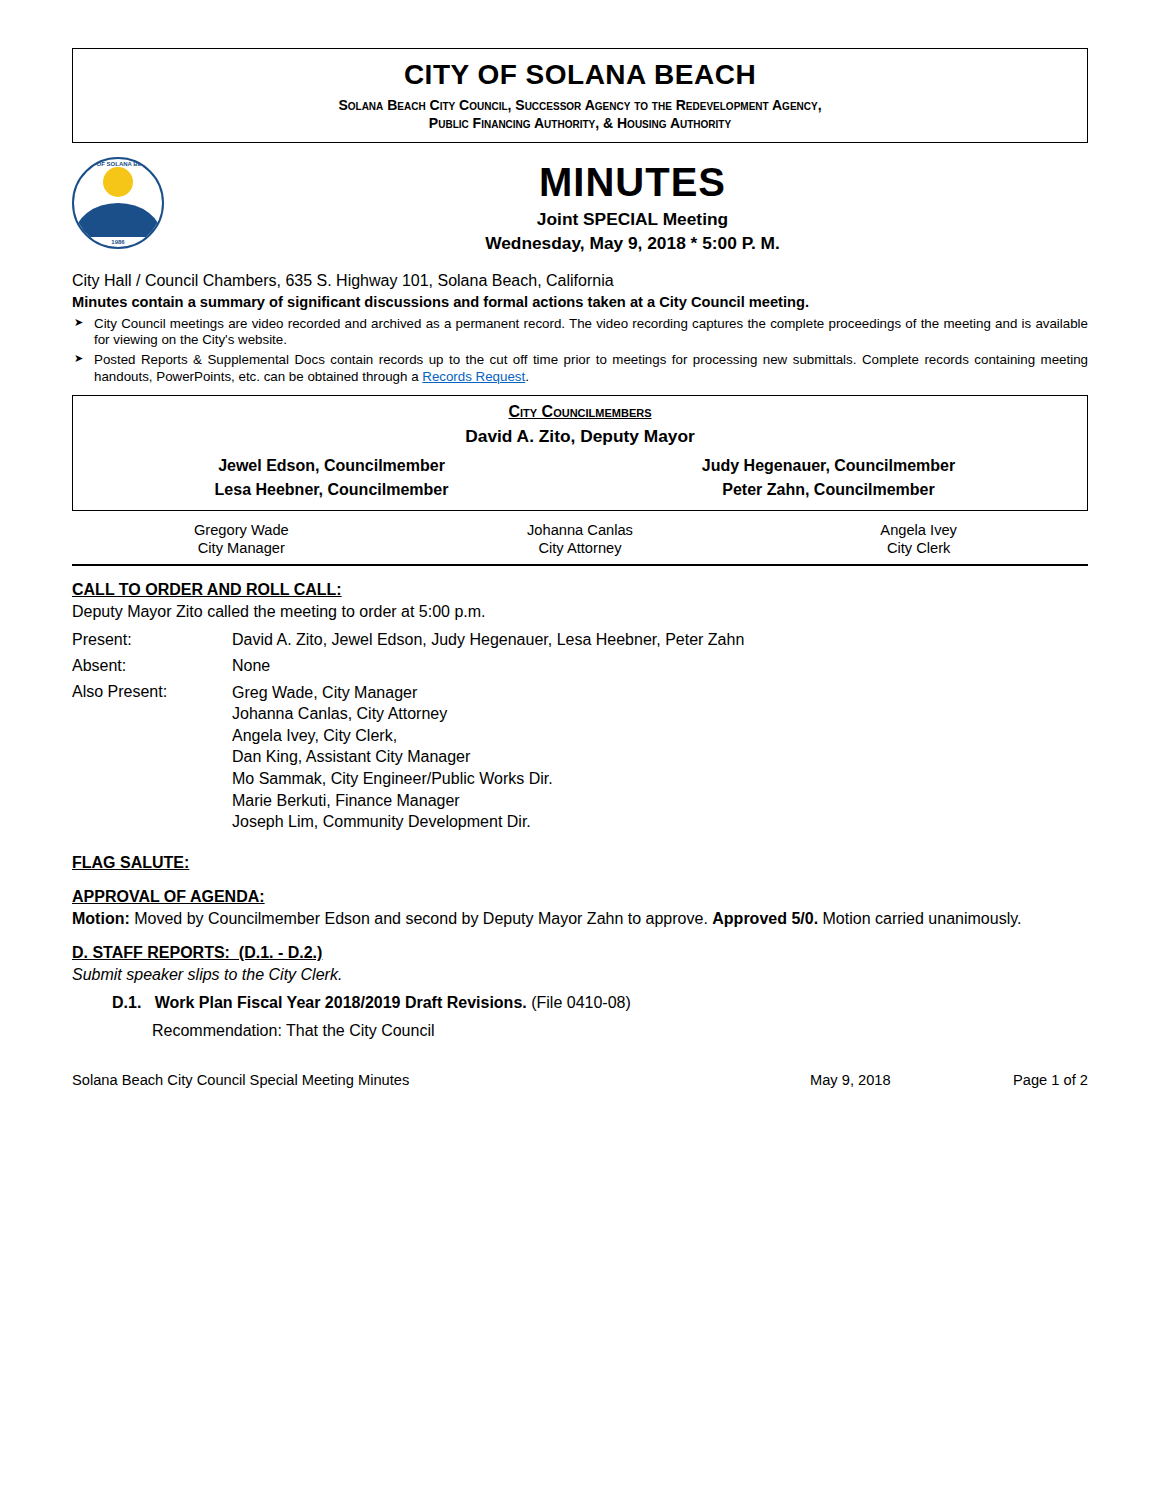CITY OF SOLANA BEACH
Solana Beach City Council, Successor Agency to the Redevelopment Agency,
Public Financing Authority, & Housing Authority
CITY OF SOLANA BEACH
1986
MINUTES
Joint SPECIAL Meeting
Wednesday, May 9, 2018 * 5:00 P. M.
City Hall / Council Chambers, 635 S. Highway 101, Solana Beach, California
Minutes contain a summary of significant discussions and formal actions taken at a City Council meeting.
City Council meetings are video recorded and archived as a permanent record. The video recording captures the complete proceedings of the meeting and is available for viewing on the City's website.
Posted Reports & Supplemental Docs contain records up to the cut off time prior to meetings for processing new submittals. Complete records containing meeting handouts, PowerPoints, etc. can be obtained through a Records Request.
City Councilmembers
David A. Zito, Deputy Mayor
Jewel Edson, Councilmember
Judy Hegenauer, Councilmember
Lesa Heebner, Councilmember
Peter Zahn, Councilmember
Gregory Wade
City Manager
Johanna Canlas
City Attorney
Angela Ivey
City Clerk
CALL TO ORDER AND ROLL CALL:
Deputy Mayor Zito called the meeting to order at 5:00 p.m.
Present:
David A. Zito, Jewel Edson, Judy Hegenauer, Lesa Heebner, Peter Zahn
Absent:
None
Also Present:
Greg Wade, City Manager
Johanna Canlas, City Attorney
Angela Ivey, City Clerk,
Dan King, Assistant City Manager
Mo Sammak, City Engineer/Public Works Dir.
Marie Berkuti, Finance Manager
Joseph Lim, Community Development Dir.
FLAG SALUTE:
APPROVAL OF AGENDA:
Motion: Moved by Councilmember Edson and second by Deputy Mayor Zahn to approve. Approved 5/0. Motion carried unanimously.
D. STAFF REPORTS: (D.1. - D.2.)
Submit speaker slips to the City Clerk.
D.1. Work Plan Fiscal Year 2018/2019 Draft Revisions. (File 0410-08)
Recommendation: That the City Council
Solana Beach City Council Special Meeting Minutes
May 9, 2018
Page 1 of 2